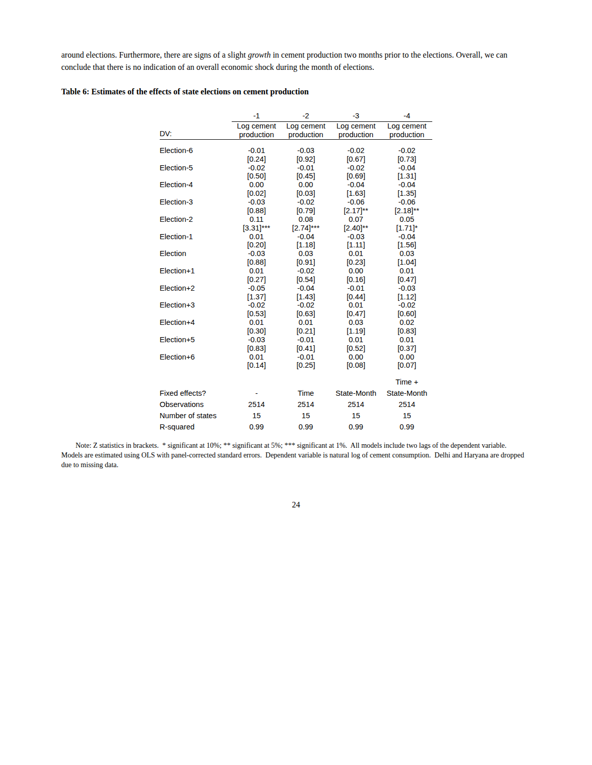around elections. Furthermore, there are signs of a slight growth in cement production two months prior to the elections. Overall, we can conclude that there is no indication of an overall economic shock during the month of elections.
Table 6: Estimates of the effects of state elections on cement production
| | -1 | -2 | -3 | -4 |
| DV: | Log cement production | Log cement production | Log cement production | Log cement production |
| Election-6 | -0.01 | -0.03 | -0.02 | -0.02 |
| | [0.24] | [0.92] | [0.67] | [0.73] |
| Election-5 | -0.02 | -0.01 | -0.02 | -0.04 |
| | [0.50] | [0.45] | [0.69] | [1.31] |
| Election-4 | 0.00 | 0.00 | -0.04 | -0.04 |
| | [0.02] | [0.03] | [1.63] | [1.35] |
| Election-3 | -0.03 | -0.02 | -0.06 | -0.06 |
| | [0.88] | [0.79] | [2.17]** | [2.18]** |
| Election-2 | 0.11 | 0.08 | 0.07 | 0.05 |
| | [3.31]*** | [2.74]*** | [2.40]** | [1.71]* |
| Election-1 | 0.01 | -0.04 | -0.03 | -0.04 |
| | [0.20] | [1.18] | [1.11] | [1.56] |
| Election | -0.03 | 0.03 | 0.01 | 0.03 |
| | [0.88] | [0.91] | [0.23] | [1.04] |
| Election+1 | 0.01 | -0.02 | 0.00 | 0.01 |
| | [0.27] | [0.54] | [0.16] | [0.47] |
| Election+2 | -0.05 | -0.04 | -0.01 | -0.03 |
| | [1.37] | [1.43] | [0.44] | [1.12] |
| Election+3 | -0.02 | -0.02 | 0.01 | -0.02 |
| | [0.53] | [0.63] | [0.47] | [0.60] |
| Election+4 | 0.01 | 0.01 | 0.03 | 0.02 |
| | [0.30] | [0.21] | [1.19] | [0.83] |
| Election+5 | -0.03 | -0.01 | 0.01 | 0.01 |
| | [0.83] | [0.41] | [0.52] | [0.37] |
| Election+6 | 0.01 | -0.01 | 0.00 | 0.00 |
| | [0.14] | [0.25] | [0.08] | [0.07] |
| | | | | Time + |
| Fixed effects? | - | Time | State-Month | State-Month |
| Observations | 2514 | 2514 | 2514 | 2514 |
| Number of states | 15 | 15 | 15 | 15 |
| R-squared | 0.99 | 0.99 | 0.99 | 0.99 |
Note: Z statistics in brackets. * significant at 10%; ** significant at 5%; *** significant at 1%. All models include two lags of the dependent variable. Models are estimated using OLS with panel-corrected standard errors. Dependent variable is natural log of cement consumption. Delhi and Haryana are dropped due to missing data.
24